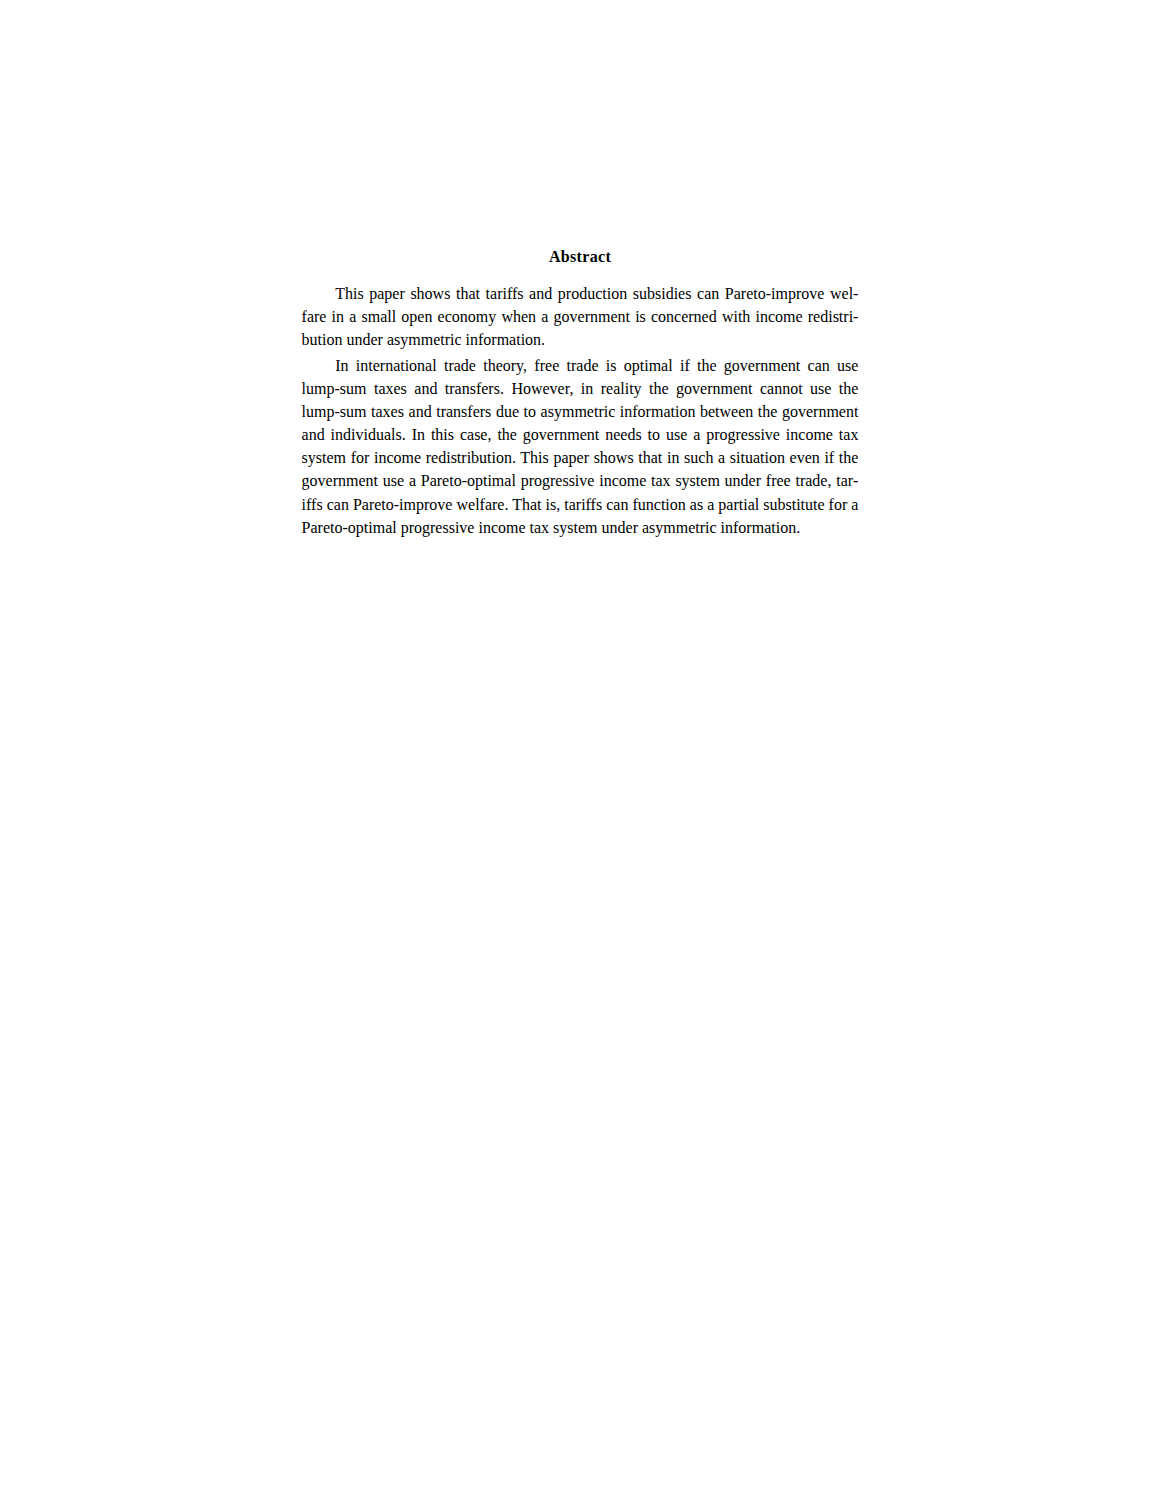Abstract
This paper shows that tariffs and production subsidies can Pareto-improve welfare in a small open economy when a government is concerned with income redistribution under asymmetric information.
In international trade theory, free trade is optimal if the government can use lump-sum taxes and transfers. However, in reality the government cannot use the lump-sum taxes and transfers due to asymmetric information between the government and individuals. In this case, the government needs to use a progressive income tax system for income redistribution. This paper shows that in such a situation even if the government use a Pareto-optimal progressive income tax system under free trade, tariffs can Pareto-improve welfare. That is, tariffs can function as a partial substitute for a Pareto-optimal progressive income tax system under asymmetric information.